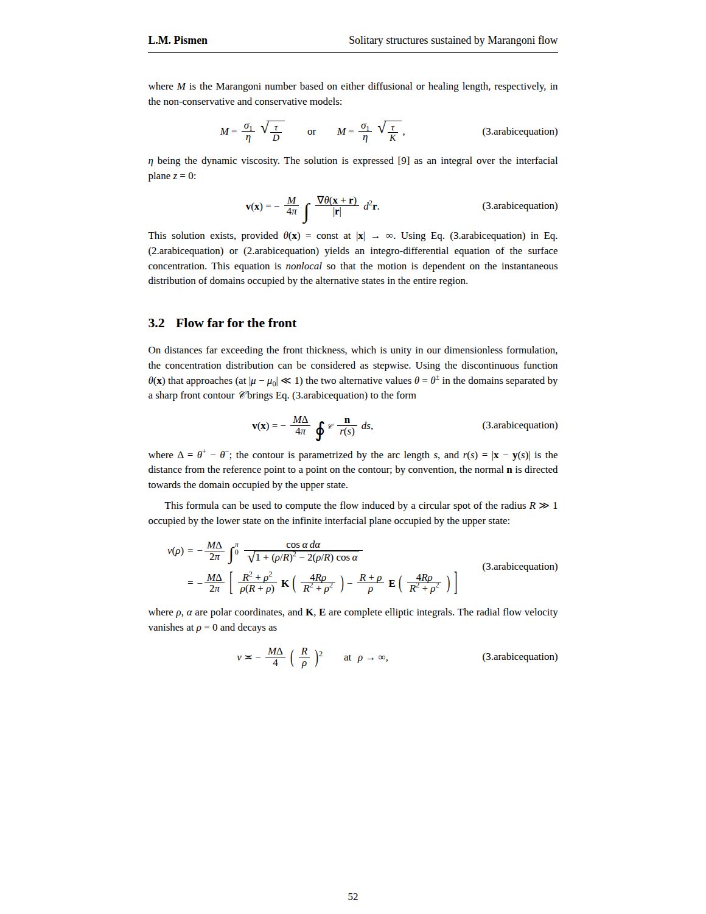L.M. Pismen Solitary structures sustained by Marangoni flow
where M is the Marangoni number based on either diffusional or healing length, respectively, in the non-conservative and conservative models:
M = σ1 η τD or M = σ1 η τK,
(3.arabicequation)
η being the dynamic viscosity. The solution is expressed [9] as an integral over the interfacial plane z = 0:
v(x) = − M 4π ∫ ∇θ(x + r)|r| d2r.
(3.arabicequation)
This solution exists, provided θ(x) = const at |x| → ∞. Using Eq. (3.arabicequation) in Eq. (2.arabicequation) or (2.arabicequation) yields an integro-differential equation of the surface concentration. This equation is nonlocal so that the motion is dependent on the instantaneous distribution of domains occupied by the alternative states in the entire region.
3.2 Flow far for the front
On distances far exceeding the front thickness, which is unity in our dimensionless formulation, the concentration distribution can be considered as stepwise. Using the discontinuous function θ(x) that approaches (at |μ − μ0| ≪ 1) the two alternative values θ = θ± in the domains separated by a sharp front contour 𝒞 brings Eq. (3.arabicequation) to the form
v(x) = − MΔ 4π ∮𝒞 nr(s) ds,
(3.arabicequation)
where Δ = θ+ − θ−; the contour is parametrized by the arc length s, and r(s) = |x − y(s)| is the distance from the reference point to a point on the contour; by convention, the normal n is directed towards the domain occupied by the upper state.
This formula can be used to compute the flow induced by a circular spot of the radius R ≫ 1 occupied by the lower state on the infinite interfacial plane occupied by the upper state:
v(ρ) = −MΔ 2π ∫π 0 cos α dα 1 + (ρ/R)2 − 2(ρ/R) cos α = −MΔ 2π [ R2 + ρ2 ρ(R + ρ) K ( 4Rρ R2 + ρ2 ) − R + ρ ρ E ( 4Rρ R2 + ρ2 ) ]
(3.arabicequation)
where ρ, α are polar coordinates, and K, E are complete elliptic integrals. The radial flow velocity vanishes at ρ = 0 and decays as
v ≍ − MΔ 4 ( Rρ )2 at  ρ → ∞,
(3.arabicequation)
52